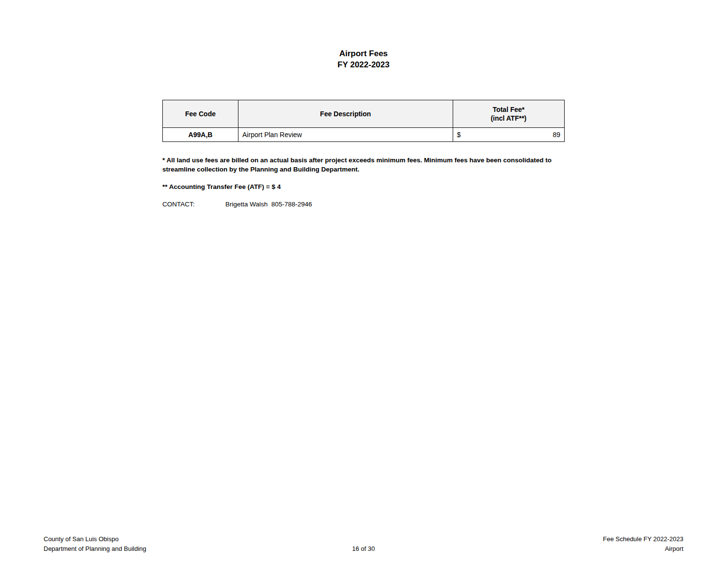Airport Fees
FY 2022-2023
| Fee Code | Fee Description | Total Fee* (incl ATF**) |
| --- | --- | --- |
| A99A,B | Airport Plan Review | $ 89 |
* All land use fees are billed on an actual basis after project exceeds minimum fees. Minimum fees have been consolidated to streamline collection by the Planning and Building Department.
** Accounting Transfer Fee (ATF) = $ 4
CONTACT: Brigetta Walsh 805-788-2946
County of San Luis Obispo
Department of Planning and Building
16 of 30
Fee Schedule FY 2022-2023
Airport